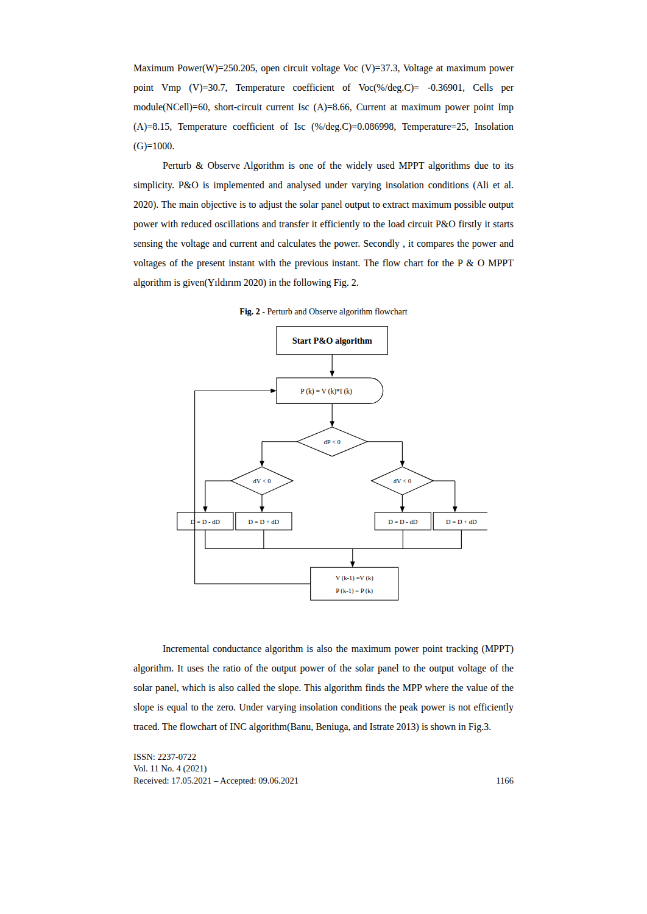Maximum Power(W)=250.205, open circuit voltage Voc (V)=37.3, Voltage at maximum power point Vmp (V)=30.7, Temperature coefficient of Voc(%/deg.C)= -0.36901, Cells per module(NCell)=60, short-circuit current Isc (A)=8.66, Current at maximum power point Imp (A)=8.15, Temperature coefficient of Isc (%/deg.C)=0.086998, Temperature=25, Insolation (G)=1000.
Perturb & Observe Algorithm is one of the widely used MPPT algorithms due to its simplicity. P&O is implemented and analysed under varying insolation conditions (Ali et al. 2020). The main objective is to adjust the solar panel output to extract maximum possible output power with reduced oscillations and transfer it efficiently to the load circuit P&O firstly it starts sensing the voltage and current and calculates the power. Secondly , it compares the power and voltages of the present instant with the previous instant. The flow chart for the P & O MPPT algorithm is given(Yıldırım 2020) in the following Fig. 2.
Fig. 2 - Perturb and Observe algorithm flowchart
Start P&O algorithm P (k) = V (k)*I (k) dP < 0 dV < 0 dV < 0 D = D - dD D = D + dD D = D - dD D = D + dD V (k-1) =V (k) P (k-1) = P (k)
Incremental conductance algorithm is also the maximum power point tracking (MPPT) algorithm. It uses the ratio of the output power of the solar panel to the output voltage of the solar panel, which is also called the slope. This algorithm finds the MPP where the value of the slope is equal to the zero. Under varying insolation conditions the peak power is not efficiently traced. The flowchart of INC algorithm(Banu, Beniuga, and Istrate 2013) is shown in Fig.3.
ISSN: 2237-0722
Vol. 11 No. 4 (2021)
Received: 17.05.2021 – Accepted: 09.06.2021
1166